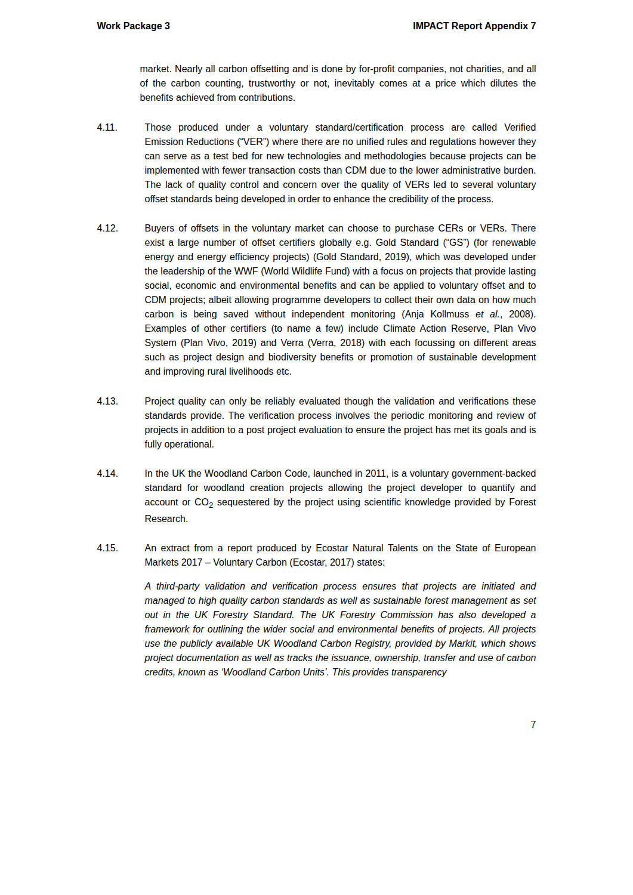Work Package 3 IMPACT Report Appendix 7
market. Nearly all carbon offsetting and is done by for-profit companies, not charities, and all of the carbon counting, trustworthy or not, inevitably comes at a price which dilutes the benefits achieved from contributions.
4.11.
Those produced under a voluntary standard/certification process are called Verified Emission Reductions (“VER”) where there are no unified rules and regulations however they can serve as a test bed for new technologies and methodologies because projects can be implemented with fewer transaction costs than CDM due to the lower administrative burden. The lack of quality control and concern over the quality of VERs led to several voluntary offset standards being developed in order to enhance the credibility of the process.
4.12.
Buyers of offsets in the voluntary market can choose to purchase CERs or VERs. There exist a large number of offset certifiers globally e.g. Gold Standard (“GS”) (for renewable energy and energy efficiency projects) (Gold Standard, 2019), which was developed under the leadership of the WWF (World Wildlife Fund) with a focus on projects that provide lasting social, economic and environmental benefits and can be applied to voluntary offset and to CDM projects; albeit allowing programme developers to collect their own data on how much carbon is being saved without independent monitoring (Anja Kollmuss et al., 2008). Examples of other certifiers (to name a few) include Climate Action Reserve, Plan Vivo System (Plan Vivo, 2019) and Verra (Verra, 2018) with each focussing on different areas such as project design and biodiversity benefits or promotion of sustainable development and improving rural livelihoods etc.
4.13.
Project quality can only be reliably evaluated though the validation and verifications these standards provide. The verification process involves the periodic monitoring and review of projects in addition to a post project evaluation to ensure the project has met its goals and is fully operational.
4.14.
In the UK the Woodland Carbon Code, launched in 2011, is a voluntary government-backed standard for woodland creation projects allowing the project developer to quantify and account or CO2 sequestered by the project using scientific knowledge provided by Forest Research.
4.15.
An extract from a report produced by Ecostar Natural Talents on the State of European Markets 2017 – Voluntary Carbon (Ecostar, 2017) states:
A third-party validation and verification process ensures that projects are initiated and managed to high quality carbon standards as well as sustainable forest management as set out in the UK Forestry Standard. The UK Forestry Commission has also developed a framework for outlining the wider social and environmental benefits of projects. All projects use the publicly available UK Woodland Carbon Registry, provided by Markit, which shows project documentation as well as tracks the issuance, ownership, transfer and use of carbon credits, known as ‘Woodland Carbon Units’. This provides transparency
7